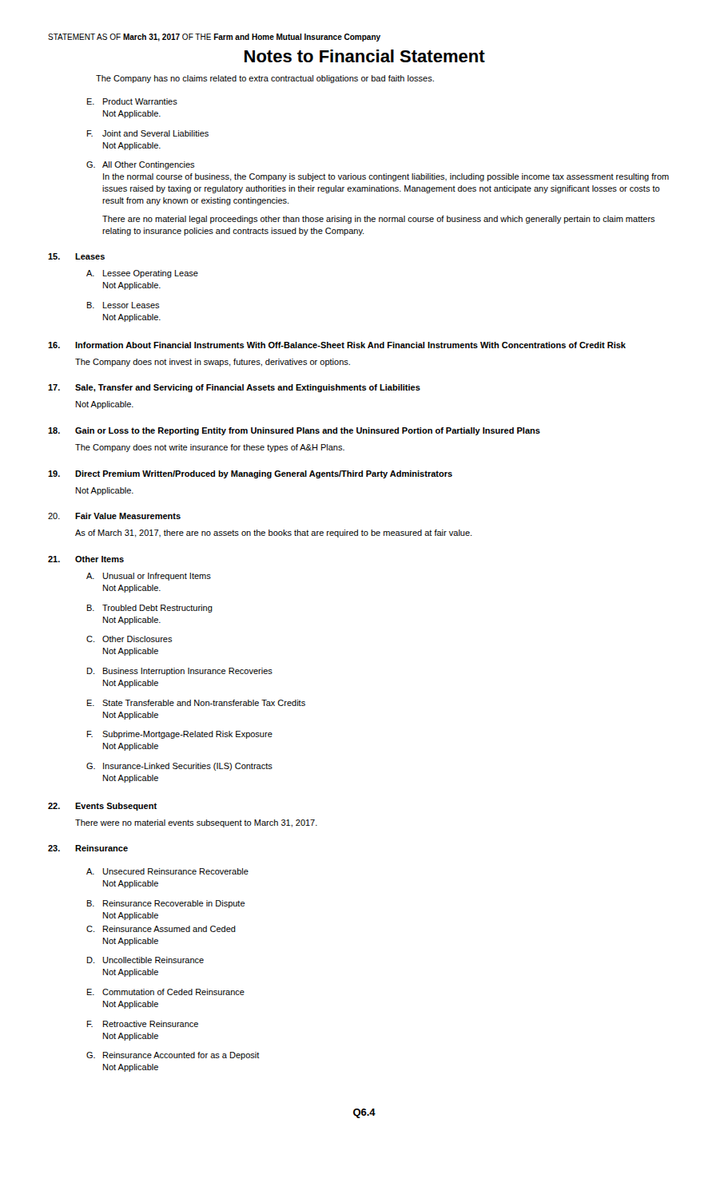STATEMENT AS OF March 31, 2017 OF THE Farm and Home Mutual Insurance Company
Notes to Financial Statement
The Company has no claims related to extra contractual obligations or bad faith losses.
E.
Product Warranties
Not Applicable.
F.
Joint and Several Liabilities
Not Applicable.
G.
All Other Contingencies
In the normal course of business, the Company is subject to various contingent liabilities, including possible income tax assessment resulting from issues raised by taxing or regulatory authorities in their regular examinations. Management does not anticipate any significant losses or costs to result from any known or existing contingencies.
There are no material legal proceedings other than those arising in the normal course of business and which generally pertain to claim matters relating to insurance policies and contracts issued by the Company.
15.
Leases
A.
Lessee Operating Lease
Not Applicable.
B.
Lessor Leases
Not Applicable.
16.
Information About Financial Instruments With Off-Balance-Sheet Risk And Financial Instruments With Concentrations of Credit Risk
The Company does not invest in swaps, futures, derivatives or options.
17.
Sale, Transfer and Servicing of Financial Assets and Extinguishments of Liabilities
Not Applicable.
18.
Gain or Loss to the Reporting Entity from Uninsured Plans and the Uninsured Portion of Partially Insured Plans
The Company does not write insurance for these types of A&H Plans.
19.
Direct Premium Written/Produced by Managing General Agents/Third Party Administrators
Not Applicable.
20.
Fair Value Measurements
As of March 31, 2017, there are no assets on the books that are required to be measured at fair value.
21.
Other Items
A.
Unusual or Infrequent Items
Not Applicable.
B.
Troubled Debt Restructuring
Not Applicable.
C.
Other Disclosures
Not Applicable
D.
Business Interruption Insurance Recoveries
Not Applicable
E.
State Transferable and Non-transferable Tax Credits
Not Applicable
F.
Subprime-Mortgage-Related Risk Exposure
Not Applicable
G.
Insurance-Linked Securities (ILS) Contracts
Not Applicable
22.
Events Subsequent
There were no material events subsequent to March 31, 2017.
23.
Reinsurance
A.
Unsecured Reinsurance Recoverable
Not Applicable
B.
Reinsurance Recoverable in Dispute
Not Applicable
C.
Reinsurance Assumed and Ceded
Not Applicable
D.
Uncollectible Reinsurance
Not Applicable
E.
Commutation of Ceded Reinsurance
Not Applicable
F.
Retroactive Reinsurance
Not Applicable
G.
Reinsurance Accounted for as a Deposit
Not Applicable
Q6.4